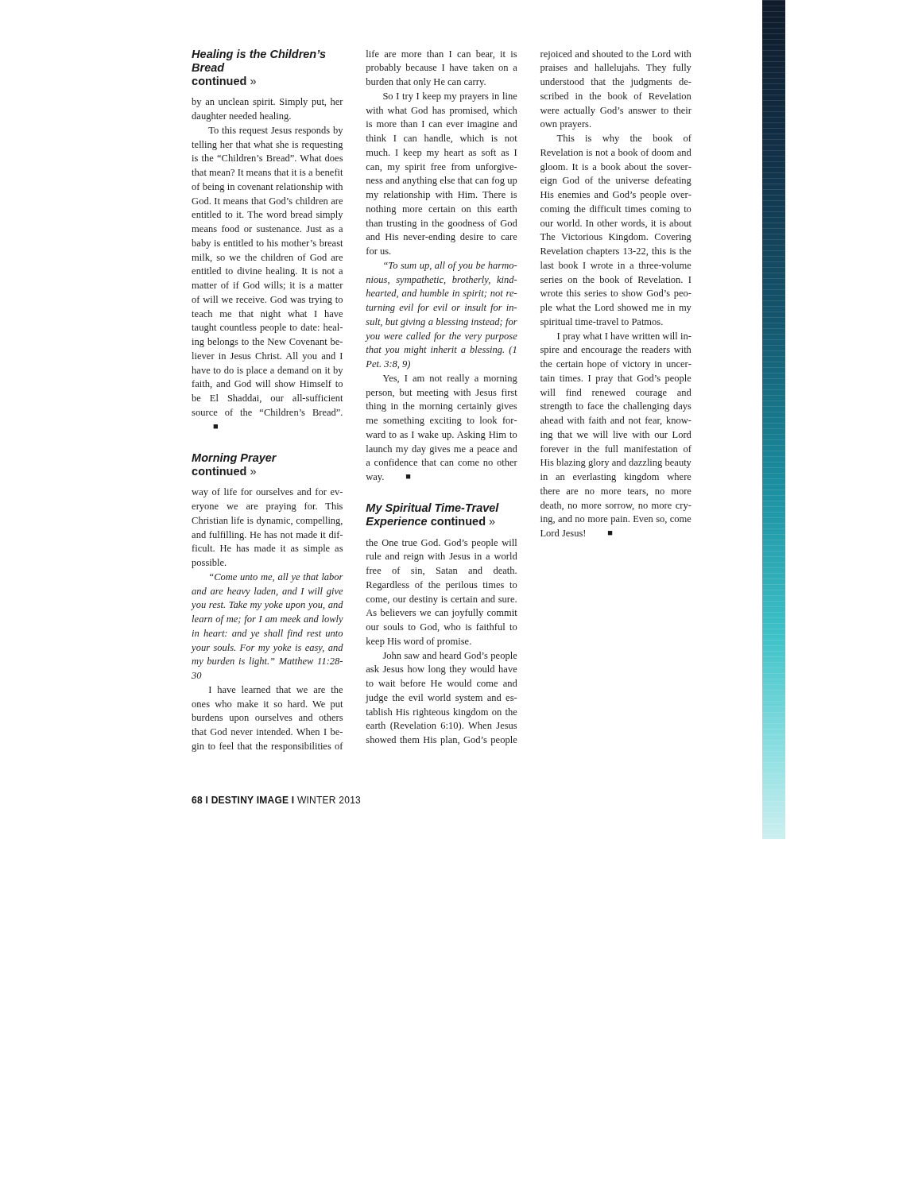Healing is the Children’s Bread
continued »
by an unclean spirit. Simply put, her daughter needed healing.
To this request Jesus responds by telling her that what she is requesting is the “Children’s Bread”. What does that mean? It means that it is a benefit of being in covenant relationship with God. It means that God’s children are entitled to it. The word bread simply means food or sustenance. Just as a baby is entitled to his mother’s breast milk, so we the children of God are entitled to divine healing. It is not a matter of if God wills; it is a matter of will we receive. God was trying to teach me that night what I have taught countless people to date: healing belongs to the New Covenant believer in Jesus Christ. All you and I have to do is place a demand on it by faith, and God will show Himself to be El Shaddai, our all-sufficient source of the “Children’s Bread”.■
Morning Prayer
continued »
way of life for ourselves and for everyone we are praying for. This Christian life is dynamic, compelling, and fulfilling. He has not made it difficult. He has made it as simple as possible.
“Come unto me, all ye that labor and are heavy laden, and I will give you rest. Take my yoke upon you, and learn of me; for I am meek and lowly in heart: and ye shall find rest unto your souls. For my yoke is easy, and my burden is light.” Matthew 11:28-30
I have learned that we are the ones who make it so hard. We put burdens upon ourselves and others that God never intended. When I begin to feel that the responsibilities of life are more than I can bear, it is probably because I have taken on a burden that only He can carry.
So I try I keep my prayers in line with what God has promised, which is more than I can ever imagine and think I can handle, which is not much. I keep my heart as soft as I can, my spirit free from unforgiveness and anything else that can fog up my relationship with Him. There is nothing more certain on this earth than trusting in the goodness of God and His never-ending desire to care for us.
“To sum up, all of you be harmonious, sympathetic, brotherly, kindhearted, and humble in spirit; not returning evil for evil or insult for insult, but giving a blessing instead; for you were called for the very purpose that you might inherit a blessing. (1 Pet. 3:8, 9)
Yes, I am not really a morning person, but meeting with Jesus first thing in the morning certainly gives me something exciting to look forward to as I wake up. Asking Him to launch my day gives me a peace and a confidence that can come no other way.■
My Spiritual Time-Travel
Experience continued »
the One true God. God’s people will rule and reign with Jesus in a world free of sin, Satan and death. Regardless of the perilous times to come, our destiny is certain and sure. As believers we can joyfully commit our souls to God, who is faithful to keep His word of promise.
John saw and heard God’s people ask Jesus how long they would have to wait before He would come and judge the evil world system and establish His righteous kingdom on the earth (Revelation 6:10). When Jesus showed them His plan, God’s people rejoiced and shouted to the Lord with praises and hallelujahs. They fully understood that the judgments described in the book of Revelation were actually God’s answer to their own prayers.
This is why the book of Revelation is not a book of doom and gloom. It is a book about the sovereign God of the universe defeating His enemies and God’s people overcoming the difficult times coming to our world. In other words, it is about The Victorious Kingdom. Covering Revelation chapters 13-22, this is the last book I wrote in a three-volume series on the book of Revelation. I wrote this series to show God’s people what the Lord showed me in my spiritual time-travel to Patmos.
I pray what I have written will inspire and encourage the readers with the certain hope of victory in uncertain times. I pray that God’s people will find renewed courage and strength to face the challenging days ahead with faith and not fear, knowing that we will live with our Lord forever in the full manifestation of His blazing glory and dazzling beauty in an everlasting kingdom where there are no more tears, no more death, no more sorrow, no more crying, and no more pain. Even so, come Lord Jesus!■
68 I DESTINY IMAGE I WINTER 2013